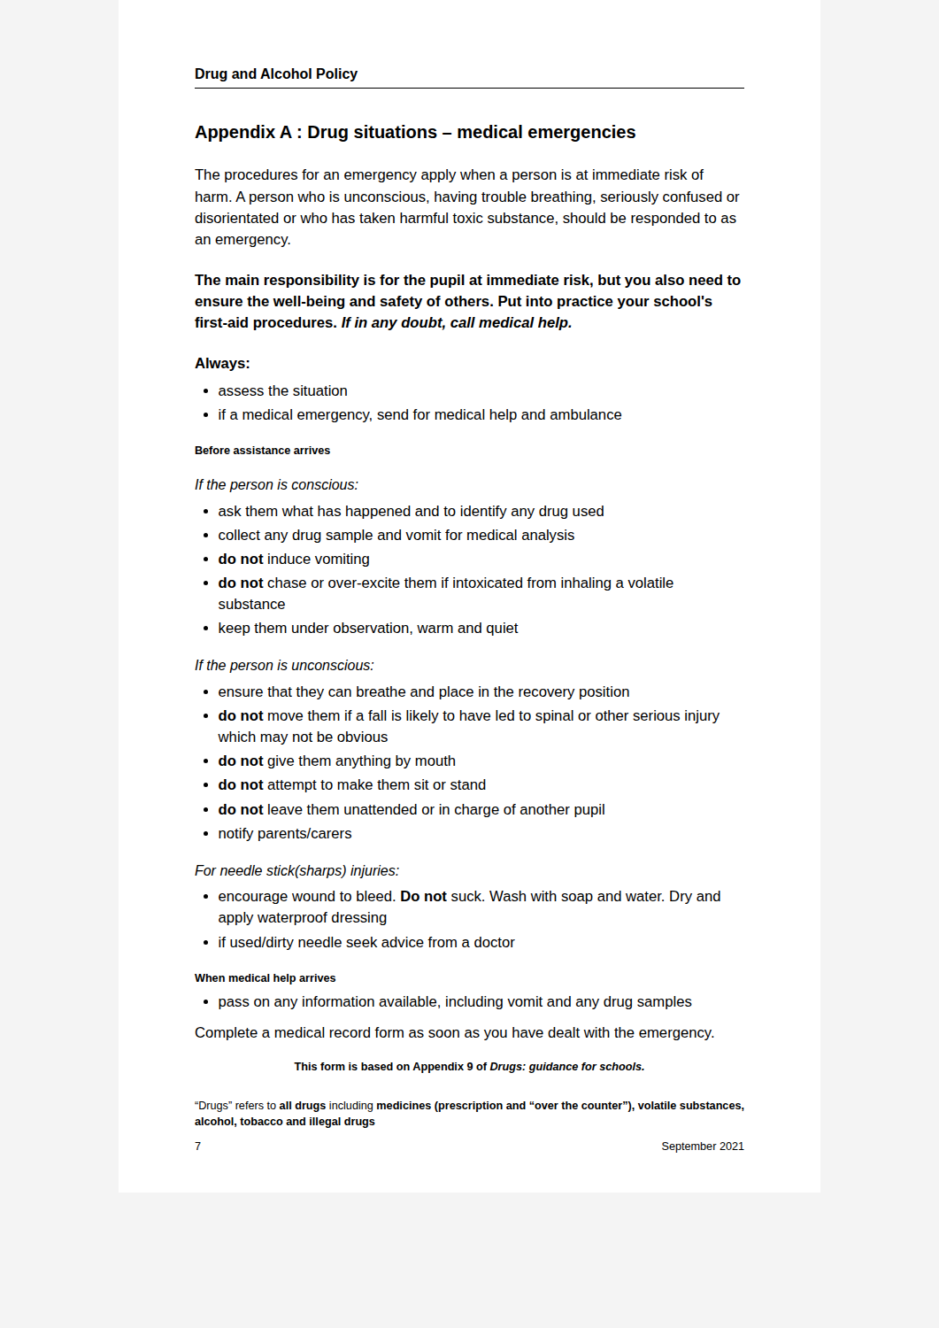Drug and Alcohol Policy
Appendix A : Drug situations – medical emergencies
The procedures for an emergency apply when a person is at immediate risk of harm. A person who is unconscious, having trouble breathing, seriously confused or disorientated or who has taken harmful toxic substance, should be responded to as an emergency.
The main responsibility is for the pupil at immediate risk, but you also need to ensure the well-being and safety of others. Put into practice your school's first-aid procedures. If in any doubt, call medical help.
Always:
assess the situation
if a medical emergency, send for medical help and ambulance
Before assistance arrives
If the person is conscious:
ask them what has happened and to identify any drug used
collect any drug sample and vomit for medical analysis
do not induce vomiting
do not chase or over-excite them if intoxicated from inhaling a volatile substance
keep them under observation, warm and quiet
If the person is unconscious:
ensure that they can breathe and place in the recovery position
do not move them if a fall is likely to have led to spinal or other serious injury which may not be obvious
do not give them anything by mouth
do not attempt to make them sit or stand
do not leave them unattended or in charge of another pupil
notify parents/carers
For needle stick(sharps) injuries:
encourage wound to bleed. Do not suck. Wash with soap and water. Dry and apply waterproof dressing
if used/dirty needle seek advice from a doctor
When medical help arrives
pass on any information available, including vomit and any drug samples
Complete a medical record form as soon as you have dealt with the emergency.
This form is based on Appendix 9 of Drugs: guidance for schools.
“Drugs” refers to all drugs including medicines (prescription and “over the counter”), volatile substances, alcohol, tobacco and illegal drugs
7 September 2021